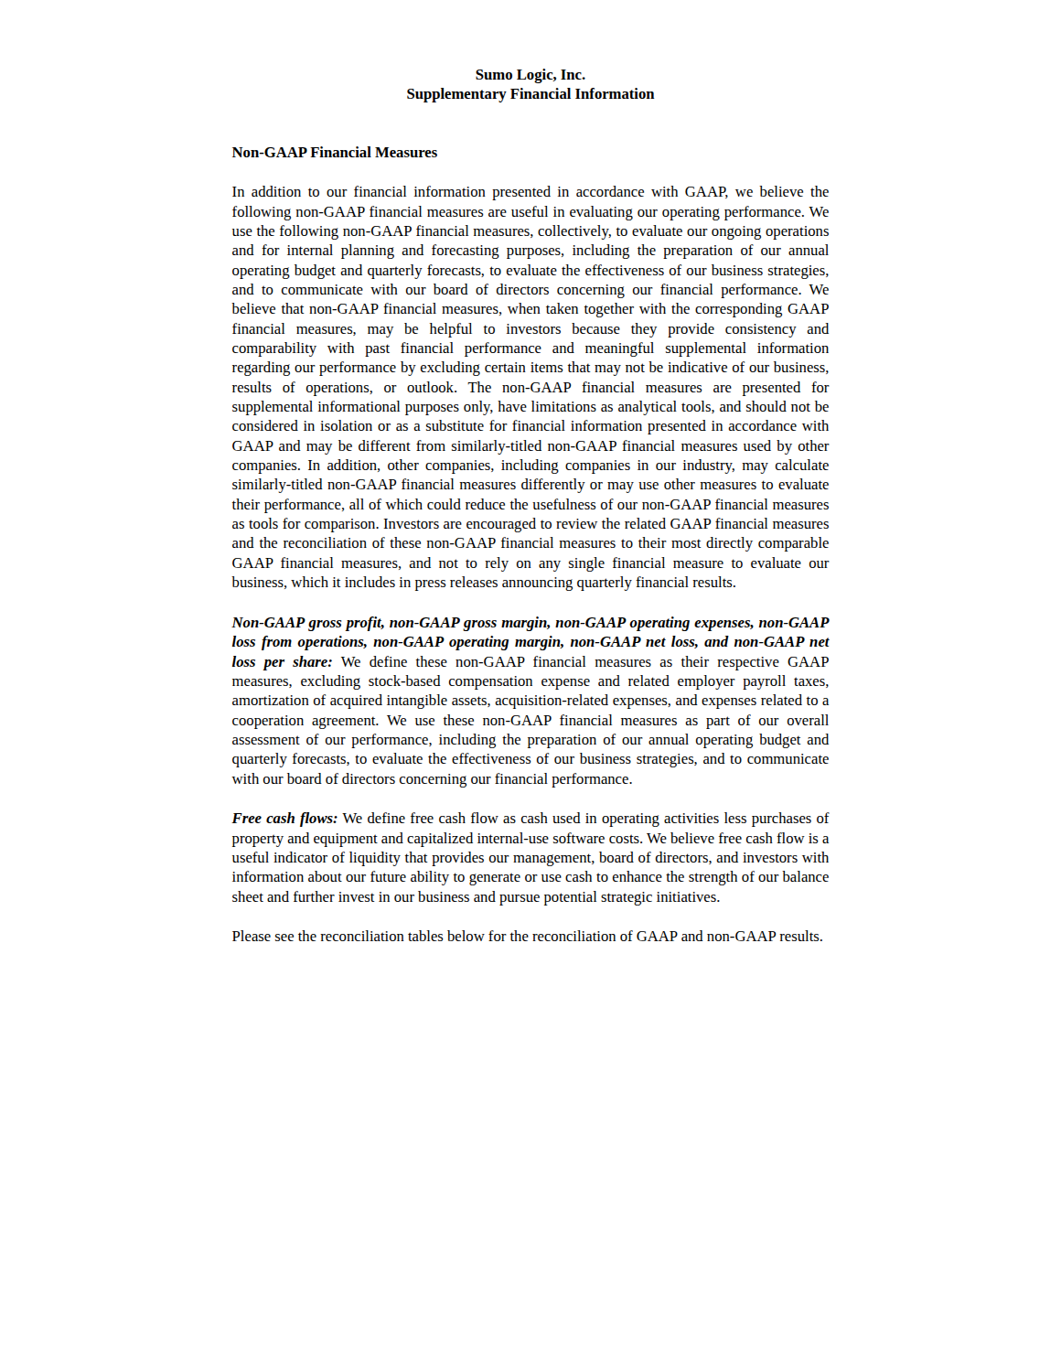Sumo Logic, Inc.
Supplementary Financial Information
Non-GAAP Financial Measures
In addition to our financial information presented in accordance with GAAP, we believe the following non-GAAP financial measures are useful in evaluating our operating performance. We use the following non-GAAP financial measures, collectively, to evaluate our ongoing operations and for internal planning and forecasting purposes, including the preparation of our annual operating budget and quarterly forecasts, to evaluate the effectiveness of our business strategies, and to communicate with our board of directors concerning our financial performance. We believe that non-GAAP financial measures, when taken together with the corresponding GAAP financial measures, may be helpful to investors because they provide consistency and comparability with past financial performance and meaningful supplemental information regarding our performance by excluding certain items that may not be indicative of our business, results of operations, or outlook. The non-GAAP financial measures are presented for supplemental informational purposes only, have limitations as analytical tools, and should not be considered in isolation or as a substitute for financial information presented in accordance with GAAP and may be different from similarly-titled non-GAAP financial measures used by other companies. In addition, other companies, including companies in our industry, may calculate similarly-titled non-GAAP financial measures differently or may use other measures to evaluate their performance, all of which could reduce the usefulness of our non-GAAP financial measures as tools for comparison. Investors are encouraged to review the related GAAP financial measures and the reconciliation of these non-GAAP financial measures to their most directly comparable GAAP financial measures, and not to rely on any single financial measure to evaluate our business, which it includes in press releases announcing quarterly financial results.
Non-GAAP gross profit, non-GAAP gross margin, non-GAAP operating expenses, non-GAAP loss from operations, non-GAAP operating margin, non-GAAP net loss, and non-GAAP net loss per share: We define these non-GAAP financial measures as their respective GAAP measures, excluding stock-based compensation expense and related employer payroll taxes, amortization of acquired intangible assets, acquisition-related expenses, and expenses related to a cooperation agreement. We use these non-GAAP financial measures as part of our overall assessment of our performance, including the preparation of our annual operating budget and quarterly forecasts, to evaluate the effectiveness of our business strategies, and to communicate with our board of directors concerning our financial performance.
Free cash flows: We define free cash flow as cash used in operating activities less purchases of property and equipment and capitalized internal-use software costs. We believe free cash flow is a useful indicator of liquidity that provides our management, board of directors, and investors with information about our future ability to generate or use cash to enhance the strength of our balance sheet and further invest in our business and pursue potential strategic initiatives.
Please see the reconciliation tables below for the reconciliation of GAAP and non-GAAP results.